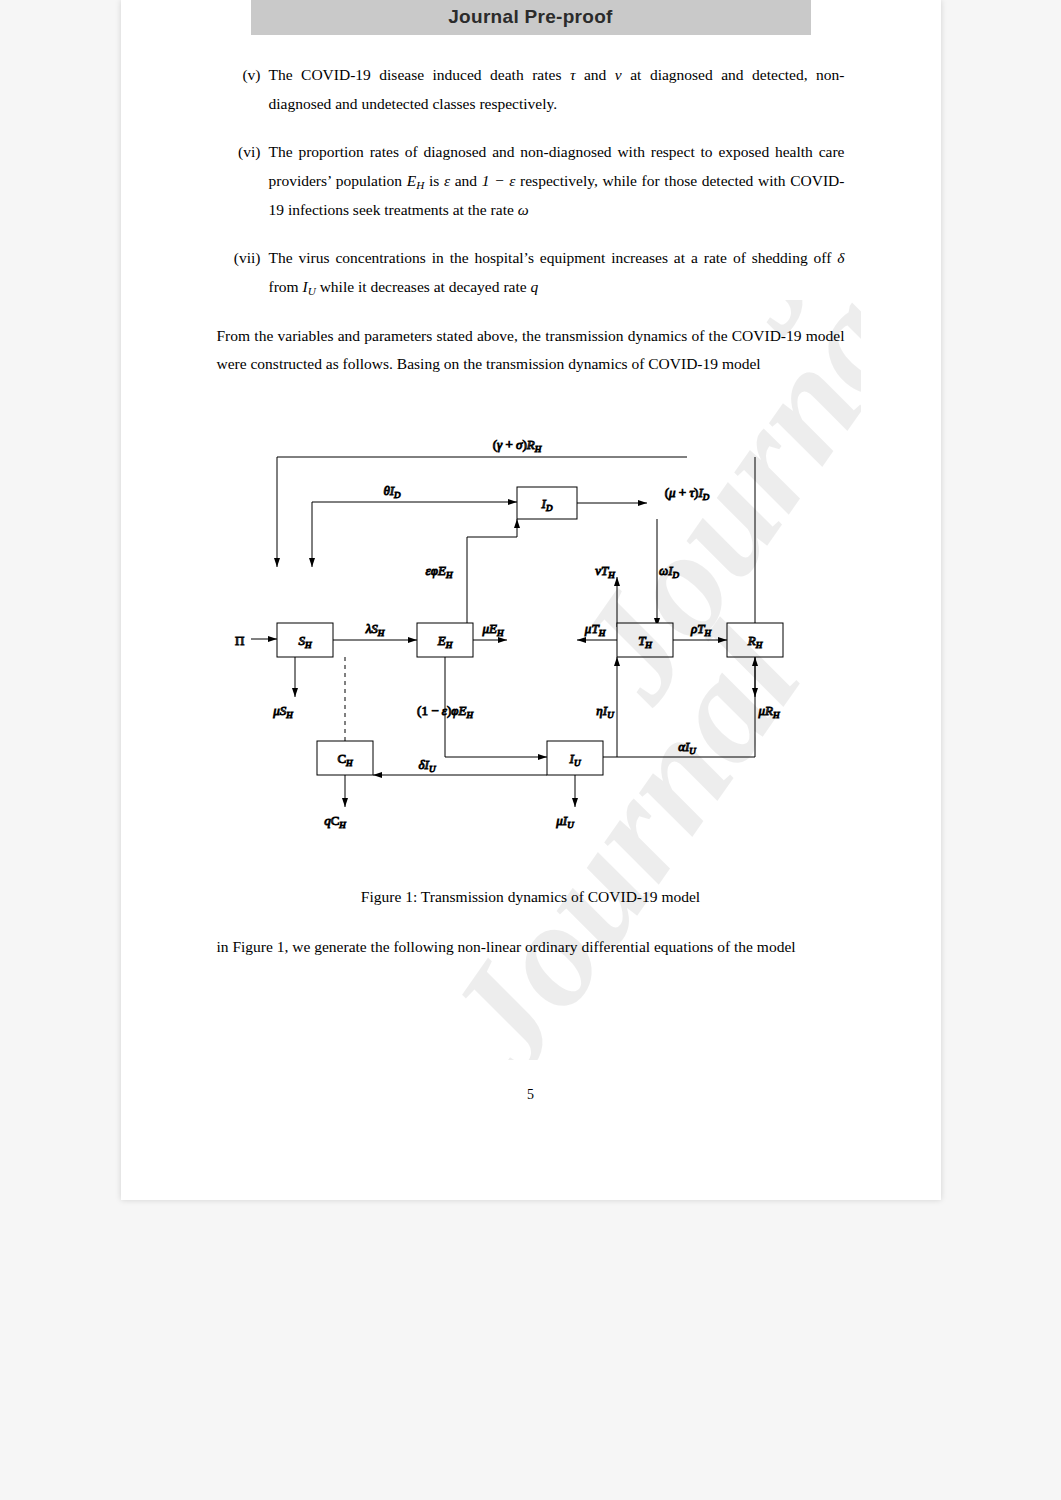Journal Pre-proof
Journal Journal Journal
(v) The COVID-19 disease induced death rates τ and ν at diagnosed and detected, non-diagnosed and undetected classes respectively.
(vi) The proportion rates of diagnosed and non-diagnosed with respect to exposed health care providers’ population EH is ε and 1 − ε respectively, while for those detected with COVID-19 infections seek treatments at the rate ω
(vii) The virus concentrations in the hospital’s equipment increases at a rate of shedding off δ from IU while it decreases at decayed rate q
From the variables and parameters stated above, the transmission dynamics of the COVID-19 model were constructed as follows. Basing on the transmission dynamics of COVID-19 model
(γ + σ)RH θID ID (μ + τ)ID εφEH νTH ωID Π SH λSH EH μEH μTH TH ρTH RH μSH μRH (1 − ε)φEH ηIU CH δIU IU αIU qCH μIU
Figure 1: Transmission dynamics of COVID-19 model
in Figure 1, we generate the following non-linear ordinary differential equations of the model
5